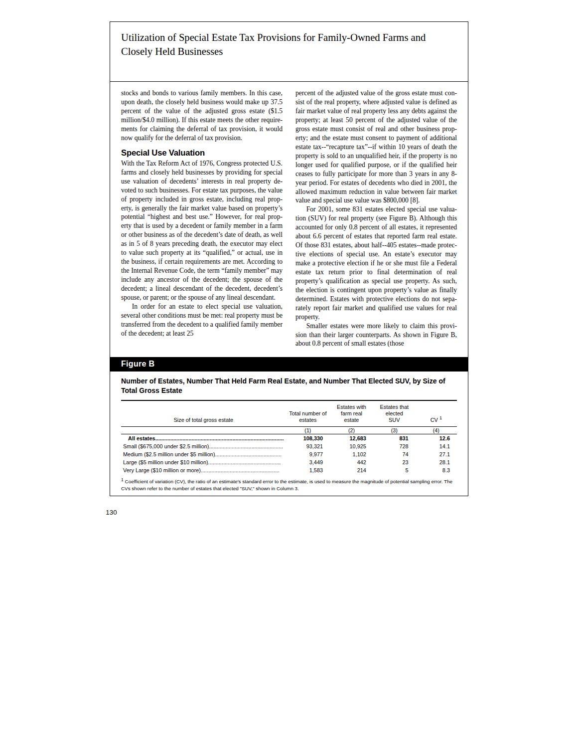Utilization of Special Estate Tax Provisions for Family-Owned Farms and Closely Held Businesses
stocks and bonds to various family members. In this case, upon death, the closely held business would make up 37.5 percent of the value of the adjusted gross estate ($1.5 million/$4.0 million). If this estate meets the other requirements for claiming the deferral of tax provision, it would now qualify for the deferral of tax provision.
Special Use Valuation
With the Tax Reform Act of 1976, Congress protected U.S. farms and closely held businesses by providing for special use valuation of decedents’ interests in real property devoted to such businesses. For estate tax purposes, the value of property included in gross estate, including real property, is generally the fair market value based on property’s potential “highest and best use.” However, for real property that is used by a decedent or family member in a farm or other business as of the decedent’s date of death, as well as in 5 of 8 years preceding death, the executor may elect to value such property at its “qualified,” or actual, use in the business, if certain requirements are met. According to the Internal Revenue Code, the term “family member” may include any ancestor of the decedent; the spouse of the decedent; a lineal descendant of the decedent, decedent’s spouse, or parent; or the spouse of any lineal descendant.
In order for an estate to elect special use valuation, several other conditions must be met: real property must be transferred from the decedent to a qualified family member of the decedent; at least 25
percent of the adjusted value of the gross estate must consist of the real property, where adjusted value is defined as fair market value of real property less any debts against the property; at least 50 percent of the adjusted value of the gross estate must consist of real and other business property; and the estate must consent to payment of additional estate tax--“recapture tax”--if within 10 years of death the property is sold to an unqualified heir, if the property is no longer used for qualified purpose, or if the qualified heir ceases to fully participate for more than 3 years in any 8-year period. For estates of decedents who died in 2001, the allowed maximum reduction in value between fair market value and special use value was $800,000 [8].
For 2001, some 831 estates elected special use valuation (SUV) for real property (see Figure B). Although this accounted for only 0.8 percent of all estates, it represented about 6.6 percent of estates that reported farm real estate. Of those 831 estates, about half--405 estates--made protective elections of special use. An estate’s executor may make a protective election if he or she must file a Federal estate tax return prior to final determination of real property’s qualification as special use property. As such, the election is contingent upon property’s value as finally determined. Estates with protective elections do not separately report fair market and qualified use values for real property.
Smaller estates were more likely to claim this provision than their larger counterparts. As shown in Figure B, about 0.8 percent of small estates (those
Figure B
Number of Estates, Number That Held Farm Real Estate, and Number That Elected SUV, by Size of Total Gross Estate
| Size of total gross estate | Total number of estates | Estates with farm real estate | Estates that elected SUV | CV 1 |
| --- | --- | --- | --- | --- |
| | (1) | (2) | (3) | (4) |
| All estates ..................................................................................... | 108,330 | 12,683 | 831 | 12.6 |
| Small ($675,000 under $2.5 million) ................................................. | 93,321 | 10,925 | 728 | 14.1 |
| Medium ($2.5 million under $5 million) ............................................ | 9,977 | 1,102 | 74 | 27.1 |
| Large ($5 million under $10 million) ................................................ | 3,449 | 442 | 23 | 28.1 |
| Very Large ($10 million or more) .................................................... | 1,583 | 214 | 5 | 8.3 |
1 Coefficient of variation (CV), the ratio of an estimate's standard error to the estimate, is used to measure the magnitude of potential sampling error. The CVs shown refer to the number of estates that elected "SUV," shown in Column 3.
130